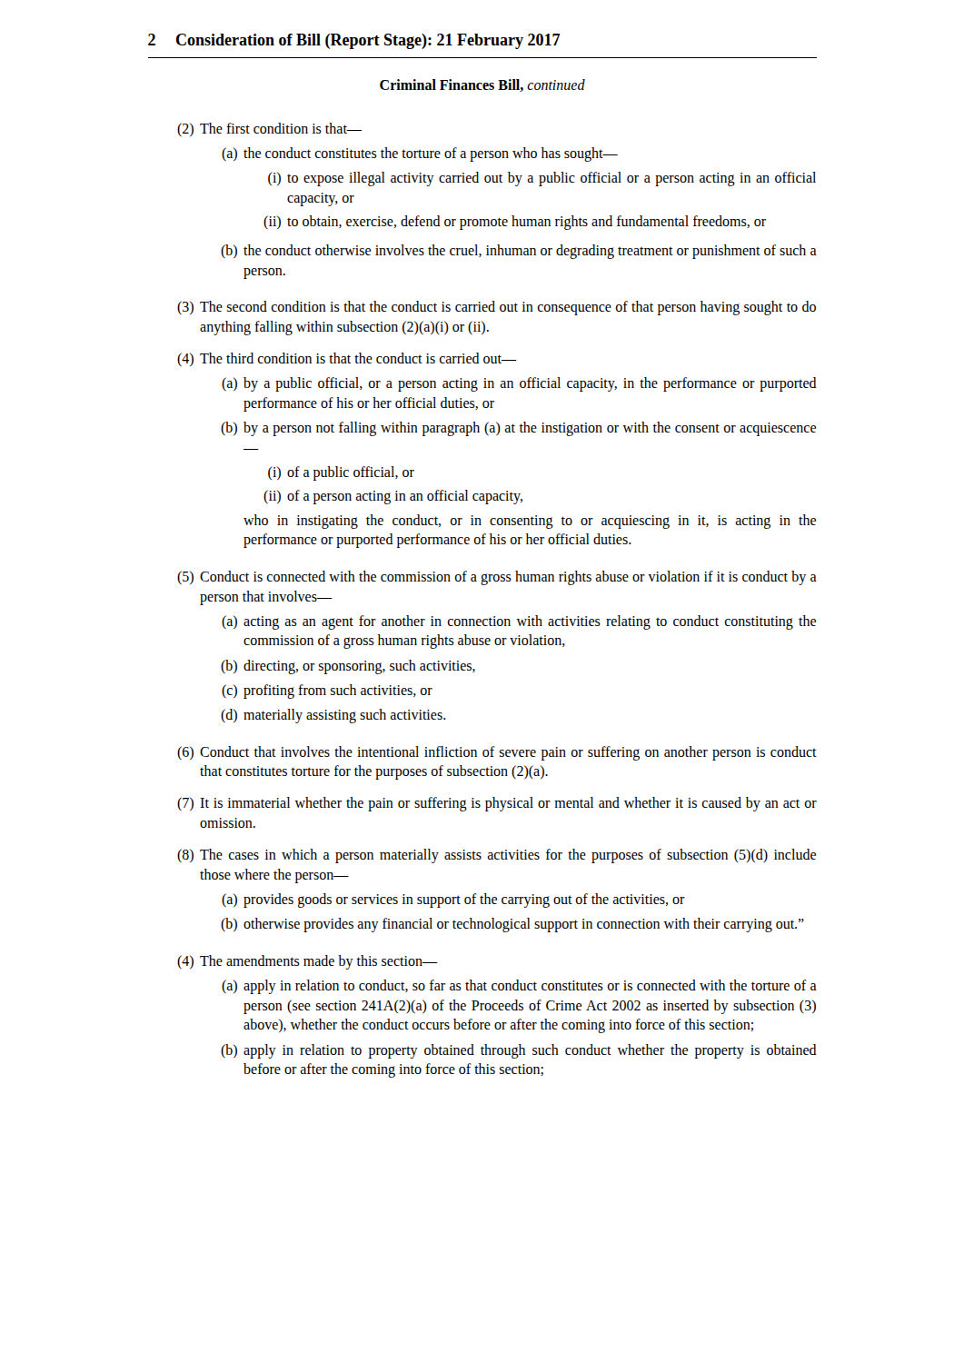2 Consideration of Bill (Report Stage): 21 February 2017
Criminal Finances Bill, continued
(2)
The first condition is that—
(a)
the conduct constitutes the torture of a person who has sought—
(i)
to expose illegal activity carried out by a public official or a person acting in an official capacity, or
(ii)
to obtain, exercise, defend or promote human rights and fundamental freedoms, or
(b)
the conduct otherwise involves the cruel, inhuman or degrading treatment or punishment of such a person.
(3)
The second condition is that the conduct is carried out in consequence of that person having sought to do anything falling within subsection (2)(a)(i) or (ii).
(4)
The third condition is that the conduct is carried out—
(a)
by a public official, or a person acting in an official capacity, in the performance or purported performance of his or her official duties, or
(b)
by a person not falling within paragraph (a) at the instigation or with the consent or acquiescence—
(i)
of a public official, or
(ii)
of a person acting in an official capacity,
who in instigating the conduct, or in consenting to or acquiescing in it, is acting in the performance or purported performance of his or her official duties.
(5)
Conduct is connected with the commission of a gross human rights abuse or violation if it is conduct by a person that involves—
(a)
acting as an agent for another in connection with activities relating to conduct constituting the commission of a gross human rights abuse or violation,
(b)
directing, or sponsoring, such activities,
(c)
profiting from such activities, or
(d)
materially assisting such activities.
(6)
Conduct that involves the intentional infliction of severe pain or suffering on another person is conduct that constitutes torture for the purposes of subsection (2)(a).
(7)
It is immaterial whether the pain or suffering is physical or mental and whether it is caused by an act or omission.
(8)
The cases in which a person materially assists activities for the purposes of subsection (5)(d) include those where the person—
(a)
provides goods or services in support of the carrying out of the activities, or
(b)
otherwise provides any financial or technological support in connection with their carrying out.”
(4)
The amendments made by this section—
(a)
apply in relation to conduct, so far as that conduct constitutes or is connected with the torture of a person (see section 241A(2)(a) of the Proceeds of Crime Act 2002 as inserted by subsection (3) above), whether the conduct occurs before or after the coming into force of this section;
(b)
apply in relation to property obtained through such conduct whether the property is obtained before or after the coming into force of this section;